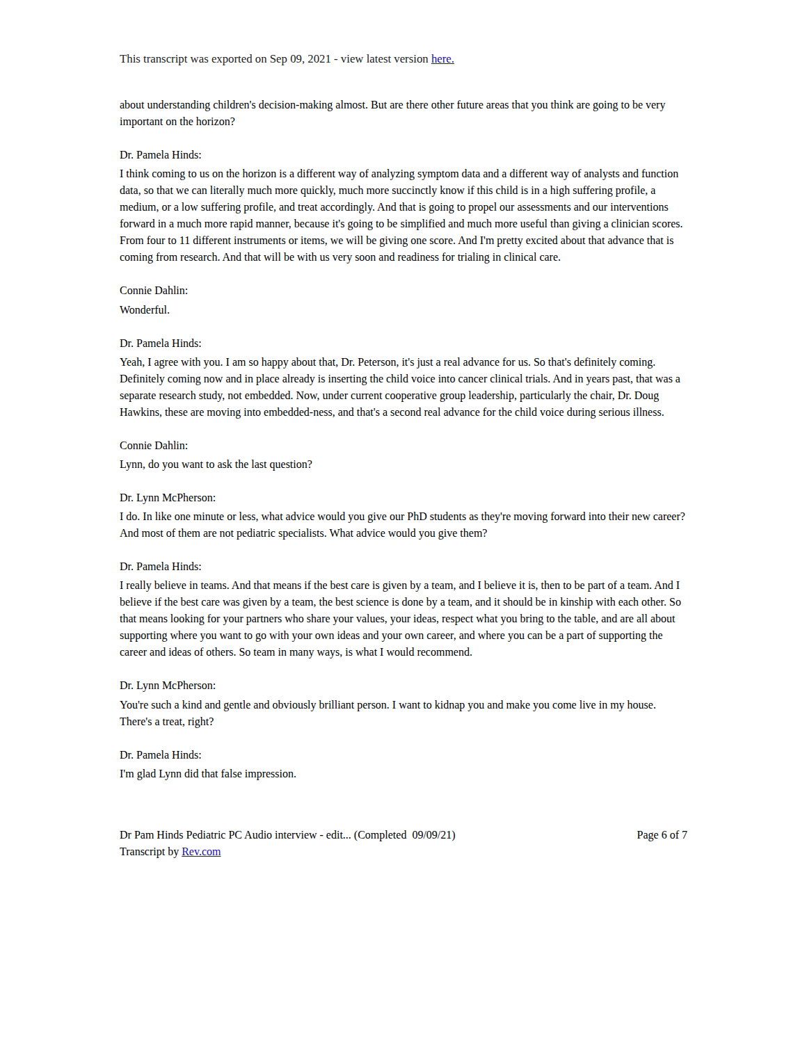This transcript was exported on Sep 09, 2021 - view latest version here.
about understanding children's decision-making almost. But are there other future areas that you think are going to be very important on the horizon?
Dr. Pamela Hinds:
I think coming to us on the horizon is a different way of analyzing symptom data and a different way of analysts and function data, so that we can literally much more quickly, much more succinctly know if this child is in a high suffering profile, a medium, or a low suffering profile, and treat accordingly. And that is going to propel our assessments and our interventions forward in a much more rapid manner, because it's going to be simplified and much more useful than giving a clinician scores. From four to 11 different instruments or items, we will be giving one score. And I'm pretty excited about that advance that is coming from research. And that will be with us very soon and readiness for trialing in clinical care.
Connie Dahlin:
Wonderful.
Dr. Pamela Hinds:
Yeah, I agree with you. I am so happy about that, Dr. Peterson, it's just a real advance for us. So that's definitely coming. Definitely coming now and in place already is inserting the child voice into cancer clinical trials. And in years past, that was a separate research study, not embedded. Now, under current cooperative group leadership, particularly the chair, Dr. Doug Hawkins, these are moving into embedded-ness, and that's a second real advance for the child voice during serious illness.
Connie Dahlin:
Lynn, do you want to ask the last question?
Dr. Lynn McPherson:
I do. In like one minute or less, what advice would you give our PhD students as they're moving forward into their new career? And most of them are not pediatric specialists. What advice would you give them?
Dr. Pamela Hinds:
I really believe in teams. And that means if the best care is given by a team, and I believe it is, then to be part of a team. And I believe if the best care was given by a team, the best science is done by a team, and it should be in kinship with each other. So that means looking for your partners who share your values, your ideas, respect what you bring to the table, and are all about supporting where you want to go with your own ideas and your own career, and where you can be a part of supporting the career and ideas of others. So team in many ways, is what I would recommend.
Dr. Lynn McPherson:
You're such a kind and gentle and obviously brilliant person. I want to kidnap you and make you come live in my house. There's a treat, right?
Dr. Pamela Hinds:
I'm glad Lynn did that false impression.
Dr Pam Hinds Pediatric PC Audio interview - edit... (Completed 09/09/21)
Transcript by Rev.com
Page 6 of 7